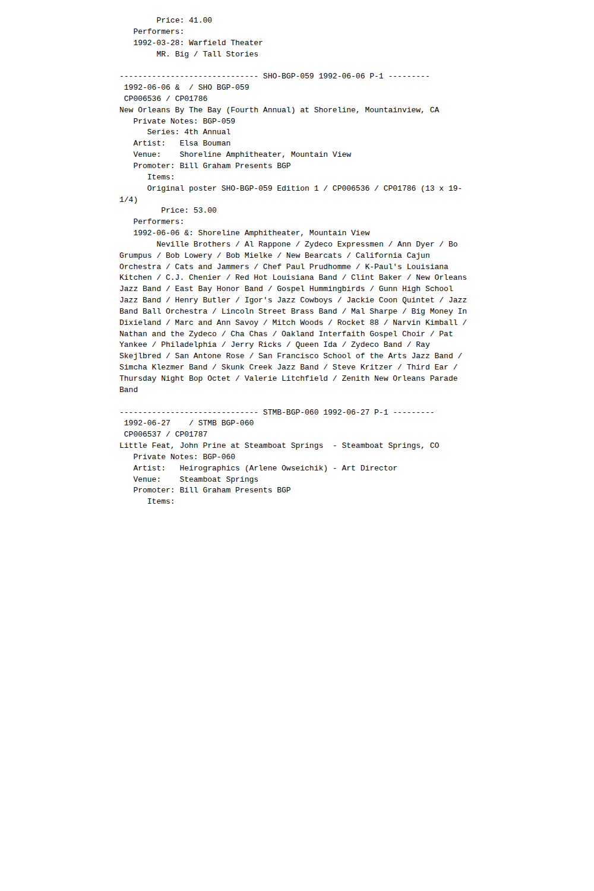Price: 41.00
   Performers:
   1992-03-28: Warfield Theater
        MR. Big / Tall Stories

------------------------------ SHO-BGP-059 1992-06-06 P-1 ---------
 1992-06-06 &  / SHO BGP-059
 CP006536 / CP01786
New Orleans By The Bay (Fourth Annual) at Shoreline, Mountainview, CA
   Private Notes: BGP-059
      Series: 4th Annual
   Artist:   Elsa Bouman
   Venue:    Shoreline Amphitheater, Mountain View
   Promoter: Bill Graham Presents BGP
      Items:
      Original poster SHO-BGP-059 Edition 1 / CP006536 / CP01786 (13 x 19-1/4)
         Price: 53.00
   Performers:
   1992-06-06 &: Shoreline Amphitheater, Mountain View
        Neville Brothers / Al Rappone / Zydeco Expressmen / Ann Dyer / Bo Grumpus / Bob Lowery / Bob Mielke / New Bearcats / California Cajun Orchestra / Cats and Jammers / Chef Paul Prudhomme / K-Paul's Louisiana Kitchen / C.J. Chenier / Red Hot Louisiana Band / Clint Baker / New Orleans Jazz Band / East Bay Honor Band / Gospel Hummingbirds / Gunn High School Jazz Band / Henry Butler / Igor's Jazz Cowboys / Jackie Coon Quintet / Jazz Band Ball Orchestra / Lincoln Street Brass Band / Mal Sharpe / Big Money In Dixieland / Marc and Ann Savoy / Mitch Woods / Rocket 88 / Narvin Kimball / Nathan and the Zydeco / Cha Chas / Oakland Interfaith Gospel Choir / Pat Yankee / Philadelphia / Jerry Ricks / Queen Ida / Zydeco Band / Ray Skejlbred / San Antone Rose / San Francisco School of the Arts Jazz Band / Simcha Klezmer Band / Skunk Creek Jazz Band / Steve Kritzer / Third Ear / Thursday Night Bop Octet / Valerie Litchfield / Zenith New Orleans Parade Band

------------------------------ STMB-BGP-060 1992-06-27 P-1 ---------
 1992-06-27    / STMB BGP-060
 CP006537 / CP01787
Little Feat, John Prine at Steamboat Springs  - Steamboat Springs, CO
   Private Notes: BGP-060
   Artist:   Heirographics (Arlene Owseichik) - Art Director
   Venue:    Steamboat Springs
   Promoter: Bill Graham Presents BGP
      Items: